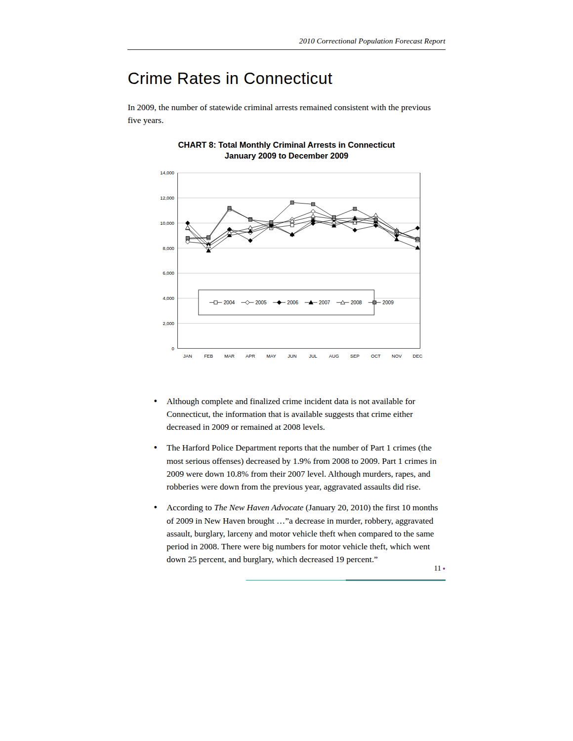2010 Correctional Population Forecast Report
Crime Rates in Connecticut
In 2009, the number of statewide criminal arrests remained consistent with the previous five years.
CHART 8: Total Monthly Criminal Arrests in Connecticut
January 2009 to December 2009
14,000 12,000 10,000 8,000 6,000 4,000 2,000 0 JAN FEB MAR APR MAY JUN JUL AUG SEP OCT NOV DEC 2004 2005 2006 2007 2008 2009
Although complete and finalized crime incident data is not available for Connecticut, the information that is available suggests that crime either decreased in 2009 or remained at 2008 levels.
The Harford Police Department reports that the number of Part 1 crimes (the most serious offenses) decreased by 1.9% from 2008 to 2009. Part 1 crimes in 2009 were down 10.8% from their 2007 level. Although murders, rapes, and robberies were down from the previous year, aggravated assaults did rise.
According to The New Haven Advocate (January 20, 2010) the first 10 months of 2009 in New Haven brought …”a decrease in murder, robbery, aggravated assault, burglary, larceny and motor vehicle theft when compared to the same period in 2008. There were big numbers for motor vehicle theft, which went down 25 percent, and burglary, which decreased 19 percent.”
11•